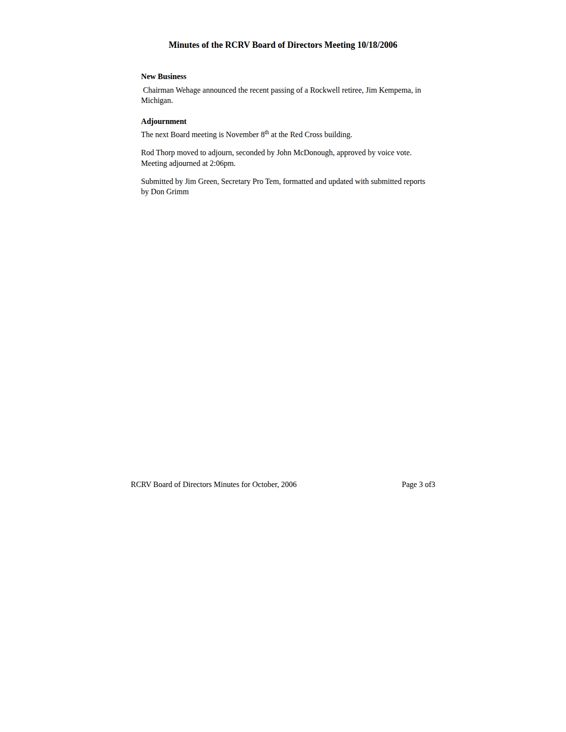Minutes of the RCRV Board of Directors Meeting 10/18/2006
New Business
Chairman Wehage announced the recent passing of a Rockwell retiree, Jim Kempema, in Michigan.
Adjournment
The next Board meeting is November 8th at the Red Cross building.
Rod Thorp moved to adjourn, seconded by John McDonough, approved by voice vote. Meeting adjourned at 2:06pm.
Submitted by Jim Green, Secretary Pro Tem, formatted and updated with submitted reports by Don Grimm
RCRV Board of Directors Minutes for October, 2006
Page 3 of3